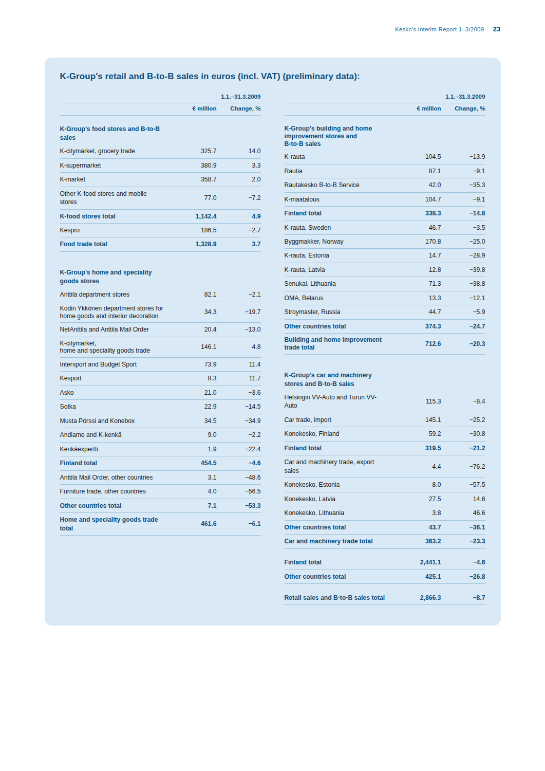Kesko's Interim Report 1–3/2009 23
K-Group's retail and B-to-B sales in euros (incl. VAT) (preliminary data):
| | 1.1.–31.3.2009 |
| --- | --- |
| | € million | Change, % |
| K-Group's food stores and B-to-B sales | | |
| K-citymarket, grocery trade | 325.7 | 14.0 |
| K-supermarket | 380.9 | 3.3 |
| K-market | 358.7 | 2.0 |
| Other K-food stores and mobile stores | 77.0 | −7.2 |
| K-food stores total | 1,142.4 | 4.9 |
| Kespro | 186.5 | −2.7 |
| Food trade total | 1,328.9 | 3.7 |
| K-Group's home and speciality goods stores | | |
| Anttila department stores | 82.1 | −2.1 |
| Kodin Ykkönen department stores for home goods and interior decoration | 34.3 | −19.7 |
| NetAnttila and Anttila Mail Order | 20.4 | −13.0 |
| K-citymarket, home and speciality goods trade | 146.1 | 4.8 |
| Intersport and Budget Sport | 73.9 | 11.4 |
| Kesport | 8.3 | 11.7 |
| Asko | 21.0 | −3.6 |
| Sotka | 22.9 | −14.5 |
| Musta Pörssi and Konebox | 34.5 | −34.9 |
| Andiamo and K-kenkä | 9.0 | −2.2 |
| Kenkäexpertti | 1.9 | −22.4 |
| Finland total | 454.5 | −4.6 |
| Anttila Mail Order, other countries | 3.1 | −48.6 |
| Furniture trade, other countries | 4.0 | −56.5 |
| Other countries total | 7.1 | −53.3 |
| Home and speciality goods trade total | 461.6 | −6.1 |
| | 1.1.–31.3.2009 |
| --- | --- |
| | € million | Change, % |
| K-Group's building and home improvement stores and B-to-B sales | | |
| K-rauta | 104.5 | −13.9 |
| Rautia | 87.1 | −9.1 |
| Rautakesko B-to-B Service | 42.0 | −35.3 |
| K-maatalous | 104.7 | −9.1 |
| Finland total | 338.3 | −14.8 |
| K-rauta, Sweden | 46.7 | −3.5 |
| Byggmakker, Norway | 170.8 | −25.0 |
| K-rauta, Estonia | 14.7 | −28.9 |
| K-rauta, Latvia | 12.8 | −39.8 |
| Senukai, Lithuania | 71.3 | −38.8 |
| OMA, Belarus | 13.3 | −12.1 |
| Stroymaster, Russia | 44.7 | −5.9 |
| Other countries total | 374.3 | −24.7 |
| Building and home improvement trade total | 712.6 | −20.3 |
| K-Group's car and machinery stores and B-to-B sales | | |
| Helsingin VV-Auto and Turun VV-Auto | 115.3 | −8.4 |
| Car trade, import | 145.1 | −25.2 |
| Konekesko, Finland | 59.2 | −30.8 |
| Finland total | 319.5 | −21.2 |
| Car and machinery trade, export sales | 4.4 | −76.2 |
| Konekesko, Estonia | 8.0 | −57.5 |
| Konekesko, Latvia | 27.5 | 14.6 |
| Konekesko, Lithuania | 3.8 | 46.6 |
| Other countries total | 43.7 | −36.1 |
| Car and machinery trade total | 363.2 | −23.3 |
| Finland total | 2,441.1 | −4.6 |
| Other countries total | 425.1 | −26.8 |
| Retail sales and B-to-B sales total | 2,866.3 | −8.7 |